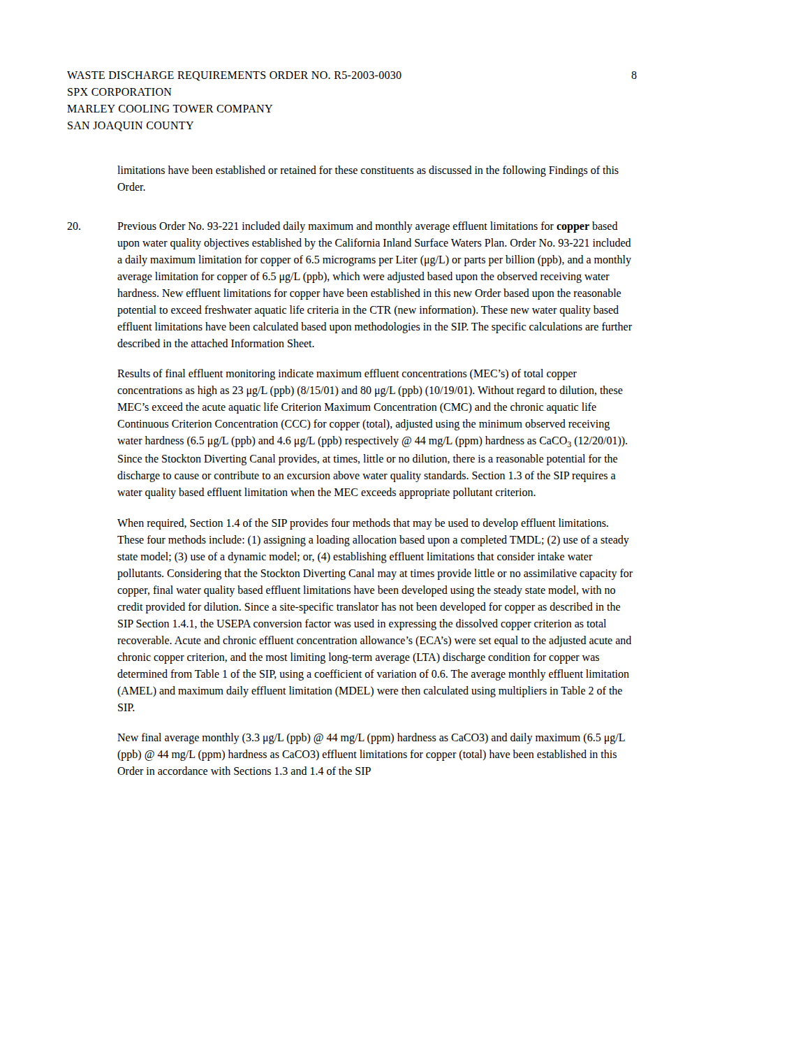Waste Discharge Requirements Order No. R5-2003-0030 8
SPX Corporation
Marley Cooling Tower Company
San Joaquin County
limitations have been established or retained for these constituents as discussed in the following Findings of this Order.
20.
Previous Order No. 93-221 included daily maximum and monthly average effluent limitations for copper based upon water quality objectives established by the California Inland Surface Waters Plan. Order No. 93-221 included a daily maximum limitation for copper of 6.5 micrograms per Liter (μg/L) or parts per billion (ppb), and a monthly average limitation for copper of 6.5 μg/L (ppb), which were adjusted based upon the observed receiving water hardness. New effluent limitations for copper have been established in this new Order based upon the reasonable potential to exceed freshwater aquatic life criteria in the CTR (new information). These new water quality based effluent limitations have been calculated based upon methodologies in the SIP. The specific calculations are further described in the attached Information Sheet.
Results of final effluent monitoring indicate maximum effluent concentrations (MEC’s) of total copper concentrations as high as 23 μg/L (ppb) (8/15/01) and 80 μg/L (ppb) (10/19/01). Without regard to dilution, these MEC’s exceed the acute aquatic life Criterion Maximum Concentration (CMC) and the chronic aquatic life Continuous Criterion Concentration (CCC) for copper (total), adjusted using the minimum observed receiving water hardness (6.5 μg/L (ppb) and 4.6 μg/L (ppb) respectively @ 44 mg/L (ppm) hardness as CaCO3 (12/20/01)). Since the Stockton Diverting Canal provides, at times, little or no dilution, there is a reasonable potential for the discharge to cause or contribute to an excursion above water quality standards. Section 1.3 of the SIP requires a water quality based effluent limitation when the MEC exceeds appropriate pollutant criterion.
When required, Section 1.4 of the SIP provides four methods that may be used to develop effluent limitations. These four methods include: (1) assigning a loading allocation based upon a completed TMDL; (2) use of a steady state model; (3) use of a dynamic model; or, (4) establishing effluent limitations that consider intake water pollutants. Considering that the Stockton Diverting Canal may at times provide little or no assimilative capacity for copper, final water quality based effluent limitations have been developed using the steady state model, with no credit provided for dilution. Since a site-specific translator has not been developed for copper as described in the SIP Section 1.4.1, the USEPA conversion factor was used in expressing the dissolved copper criterion as total recoverable. Acute and chronic effluent concentration allowance’s (ECA’s) were set equal to the adjusted acute and chronic copper criterion, and the most limiting long-term average (LTA) discharge condition for copper was determined from Table 1 of the SIP, using a coefficient of variation of 0.6. The average monthly effluent limitation (AMEL) and maximum daily effluent limitation (MDEL) were then calculated using multipliers in Table 2 of the SIP.
New final average monthly (3.3 μg/L (ppb) @ 44 mg/L (ppm) hardness as CaCO3) and daily maximum (6.5 μg/L (ppb) @ 44 mg/L (ppm) hardness as CaCO3) effluent limitations for copper (total) have been established in this Order in accordance with Sections 1.3 and 1.4 of the SIP